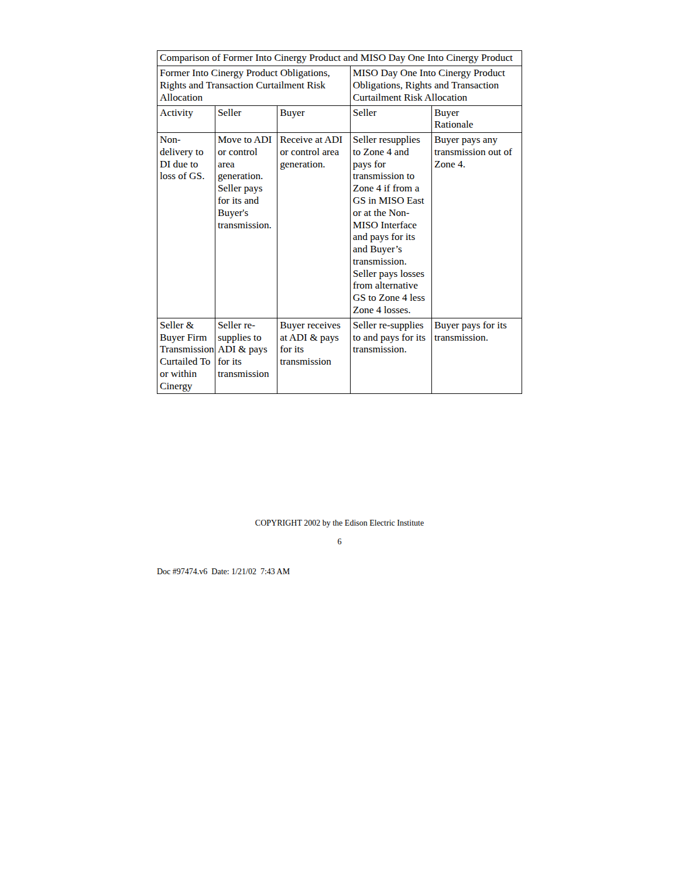| Comparison of Former Into Cinergy Product and MISO Day One Into Cinergy Product |
| Former Into Cinergy Product Obligations, Rights and Transaction Curtailment Risk Allocation | MISO Day One Into Cinergy Product Obligations, Rights and Transaction Curtailment Risk Allocation |
| Activity | Seller | Buyer | Seller | Buyer Rationale |
| Non-delivery to DI due to loss of GS. | Move to ADI or control area generation. Seller pays for its and Buyer's transmission. | Receive at ADI or control area generation. | Seller resupplies to Zone 4 and pays for transmission to Zone 4 if from a GS in MISO East or at the Non-MISO Interface and pays for its and Buyer’s transmission. Seller pays losses from alternative GS to Zone 4 less Zone 4 losses. | Buyer pays any transmission out of Zone 4. |
| Seller & Buyer Firm Transmission Curtailed To or within Cinergy | Seller re-supplies to ADI & pays for its transmission | Buyer receives at ADI & pays for its transmission | Seller re-supplies to and pays for its transmission. | Buyer pays for its transmission. |
COPYRIGHT 2002 by the Edison Electric Institute
6
Doc #97474.v6 Date: 1/21/02 7:43 AM